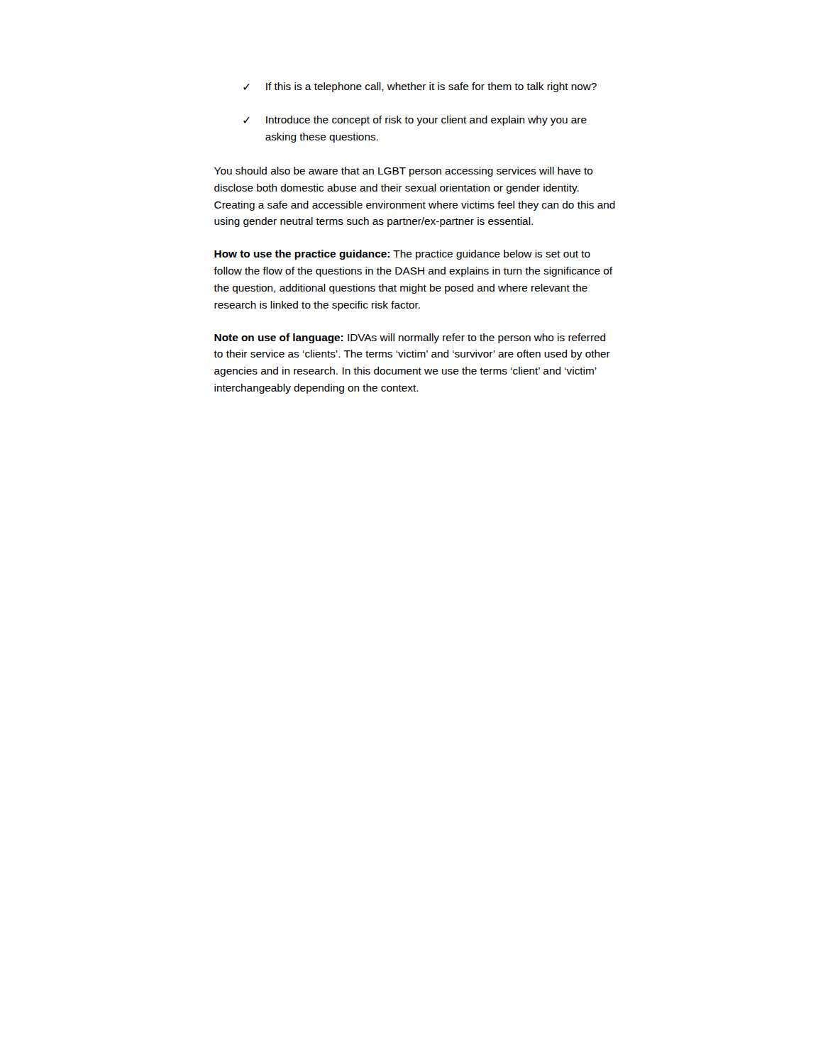If this is a telephone call, whether it is safe for them to talk right now?
Introduce the concept of risk to your client and explain why you are asking these questions.
You should also be aware that an LGBT person accessing services will have to disclose both domestic abuse and their sexual orientation or gender identity. Creating a safe and accessible environment where victims feel they can do this and using gender neutral terms such as partner/ex-partner is essential.
How to use the practice guidance: The practice guidance below is set out to follow the flow of the questions in the DASH and explains in turn the significance of the question, additional questions that might be posed and where relevant the research is linked to the specific risk factor.
Note on use of language: IDVAs will normally refer to the person who is referred to their service as ‘clients’. The terms ‘victim’ and ‘survivor’ are often used by other agencies and in research. In this document we use the terms ‘client’ and ‘victim’ interchangeably depending on the context.